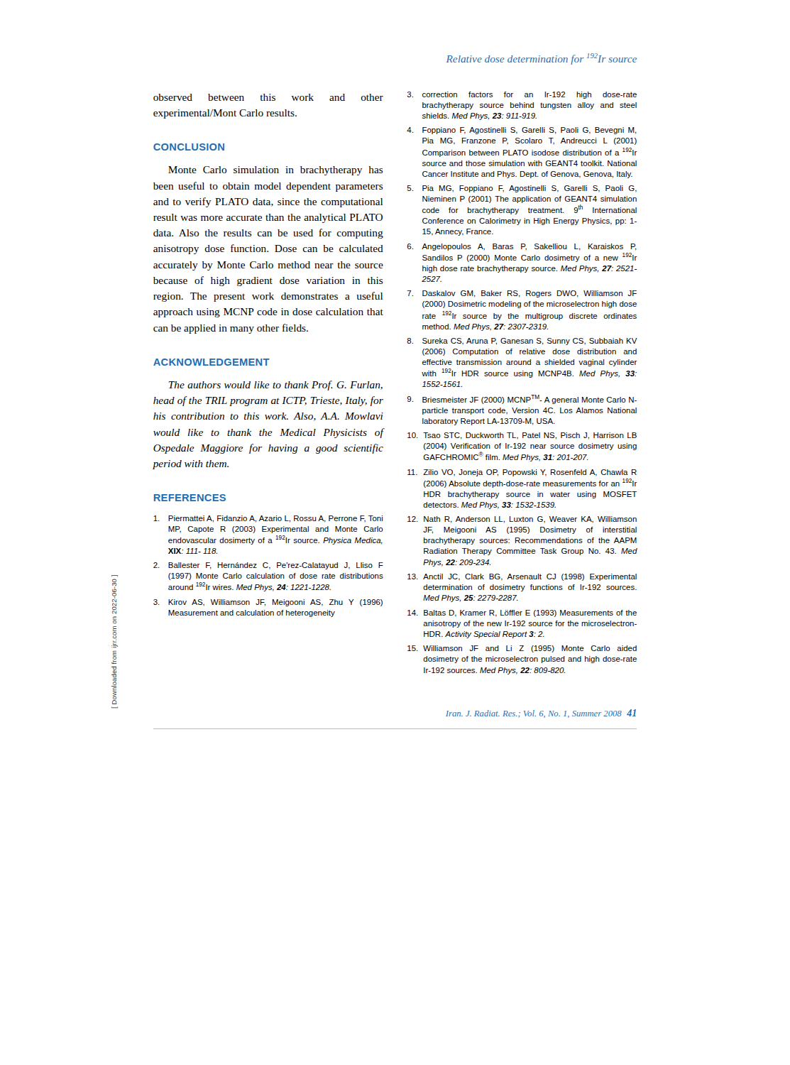Relative dose determination for 192Ir source
observed between this work and other experimental/Mont Carlo results.
CONCLUSION
Monte Carlo simulation in brachytherapy has been useful to obtain model dependent parameters and to verify PLATO data, since the computational result was more accurate than the analytical PLATO data. Also the results can be used for computing anisotropy dose function. Dose can be calculated accurately by Monte Carlo method near the source because of high gradient dose variation in this region. The present work demonstrates a useful approach using MCNP code in dose calculation that can be applied in many other fields.
ACKNOWLEDGEMENT
The authors would like to thank Prof. G. Furlan, head of the TRIL program at ICTP, Trieste, Italy, for his contribution to this work. Also, A.A. Mowlavi would like to thank the Medical Physicists of Ospedale Maggiore for having a good scientific period with them.
REFERENCES
Piermattei A, Fidanzio A, Azario L, Rossu A, Perrone F, Toni MP, Capote R (2003) Experimental and Monte Carlo endovascular dosimerty of a 192Ir source. Physica Medica, XIX: 111- 118.
Ballester F, Hernández C, Pe'rez-Calatayud J, Lliso F (1997) Monte Carlo calculation of dose rate distributions around 192Ir wires. Med Phys, 24: 1221-1228.
Kirov AS, Williamson JF, Meigooni AS, Zhu Y (1996) Measurement and calculation of heterogeneity
correction factors for an Ir-192 high dose-rate brachytherapy source behind tungsten alloy and steel shields. Med Phys, 23: 911-919.
Foppiano F, Agostinelli S, Garelli S, Paoli G, Bevegni M, Pia MG, Franzone P, Scolaro T, Andreucci L (2001) Comparison between PLATO isodose distribution of a 192Ir source and those simulation with GEANT4 toolkit. National Cancer Institute and Phys. Dept. of Genova, Genova, Italy.
Pia MG, Foppiano F, Agostinelli S, Garelli S, Paoli G, Nieminen P (2001) The application of GEANT4 simulation code for brachytherapy treatment. 9th International Conference on Calorimetry in High Energy Physics, pp: 1-15, Annecy, France.
Angelopoulos A, Baras P, Sakelliou L, Karaiskos P, Sandilos P (2000) Monte Carlo dosimetry of a new 192Ir high dose rate brachytherapy source. Med Phys, 27: 2521-2527.
Daskalov GM, Baker RS, Rogers DWO, Williamson JF (2000) Dosimetric modeling of the microselectron high dose rate 192Ir source by the multigroup discrete ordinates method. Med Phys, 27: 2307-2319.
Sureka CS, Aruna P, Ganesan S, Sunny CS, Subbaiah KV (2006) Computation of relative dose distribution and effective transmission around a shielded vaginal cylinder with 192Ir HDR source using MCNP4B. Med Phys, 33: 1552-1561.
Briesmeister JF (2000) MCNPTM- A general Monte Carlo N-particle transport code, Version 4C. Los Alamos National laboratory Report LA-13709-M, USA.
Tsao STC, Duckworth TL, Patel NS, Pisch J, Harrison LB (2004) Verification of Ir-192 near source dosimetry using GAFCHROMIC® film. Med Phys, 31: 201-207.
Zilio VO, Joneja OP, Popowski Y, Rosenfeld A, Chawla R (2006) Absolute depth-dose-rate measurements for an 192Ir HDR brachytherapy source in water using MOSFET detectors. Med Phys, 33: 1532-1539.
Nath R, Anderson LL, Luxton G, Weaver KA, Williamson JF, Meigooni AS (1995) Dosimetry of interstitial brachytherapy sources: Recommendations of the AAPM Radiation Therapy Committee Task Group No. 43. Med Phys, 22: 209-234.
Anctil JC, Clark BG, Arsenault CJ (1998) Experimental determination of dosimetry functions of Ir-192 sources. Med Phys, 25: 2279-2287.
Baltas D, Kramer R, Löffler E (1993) Measurements of the anisotropy of the new Ir-192 source for the microselectron-HDR. Activity Special Report 3: 2.
Williamson JF and Li Z (1995) Monte Carlo aided dosimetry of the microselectron pulsed and high dose-rate Ir-192 sources. Med Phys, 22: 809-820.
Iran. J. Radiat. Res.; Vol. 6, No. 1, Summer 200841
[ Downloaded from ijrr.com on 2022-06-30 ]